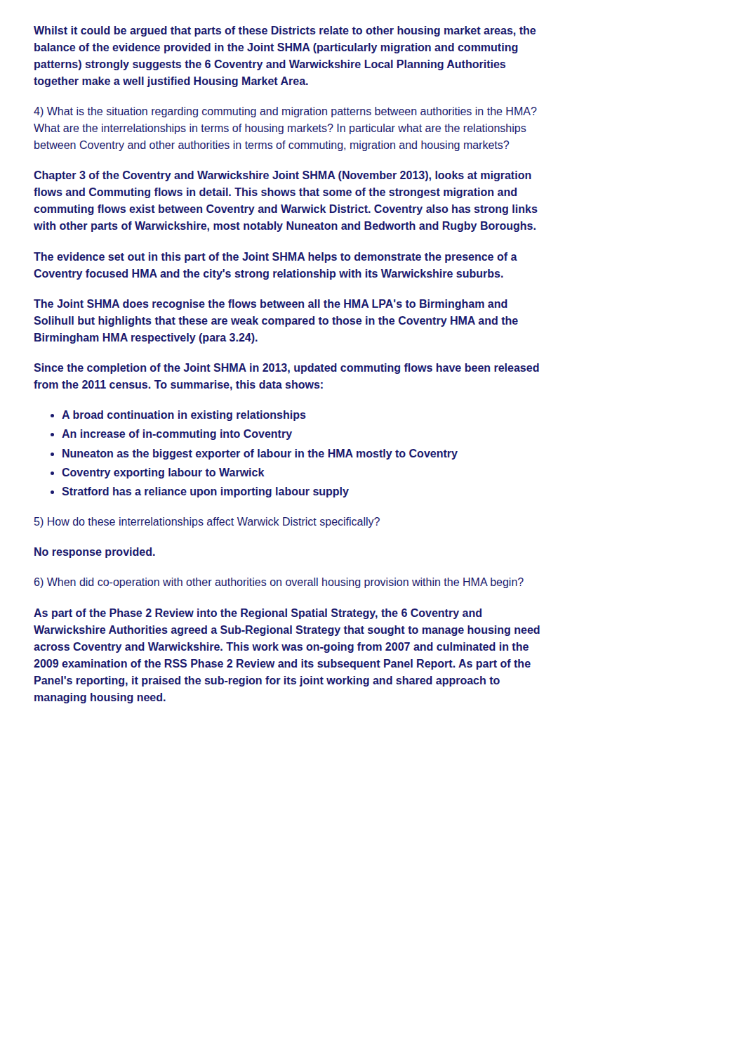Whilst it could be argued that parts of these Districts relate to other housing market areas, the balance of the evidence provided in the Joint SHMA (particularly migration and commuting patterns) strongly suggests the 6 Coventry and Warwickshire Local Planning Authorities together make a well justified Housing Market Area.
4) What is the situation regarding commuting and migration patterns between authorities in the HMA? What are the interrelationships in terms of housing markets? In particular what are the relationships between Coventry and other authorities in terms of commuting, migration and housing markets?
Chapter 3 of the Coventry and Warwickshire Joint SHMA (November 2013), looks at migration flows and Commuting flows in detail. This shows that some of the strongest migration and commuting flows exist between Coventry and Warwick District. Coventry also has strong links with other parts of Warwickshire, most notably Nuneaton and Bedworth and Rugby Boroughs.
The evidence set out in this part of the Joint SHMA helps to demonstrate the presence of a Coventry focused HMA and the city's strong relationship with its Warwickshire suburbs.
The Joint SHMA does recognise the flows between all the HMA LPA's to Birmingham and Solihull but highlights that these are weak compared to those in the Coventry HMA and the Birmingham HMA respectively (para 3.24).
Since the completion of the Joint SHMA in 2013, updated commuting flows have been released from the 2011 census. To summarise, this data shows:
A broad continuation in existing relationships
An increase of in-commuting into Coventry
Nuneaton as the biggest exporter of labour in the HMA mostly to Coventry
Coventry exporting labour to Warwick
Stratford has a reliance upon importing labour supply
5) How do these interrelationships affect Warwick District specifically?
No response provided.
6) When did co-operation with other authorities on overall housing provision within the HMA begin?
As part of the Phase 2 Review into the Regional Spatial Strategy, the 6 Coventry and Warwickshire Authorities agreed a Sub-Regional Strategy that sought to manage housing need across Coventry and Warwickshire. This work was on-going from 2007 and culminated in the 2009 examination of the RSS Phase 2 Review and its subsequent Panel Report. As part of the Panel's reporting, it praised the sub-region for its joint working and shared approach to managing housing need.